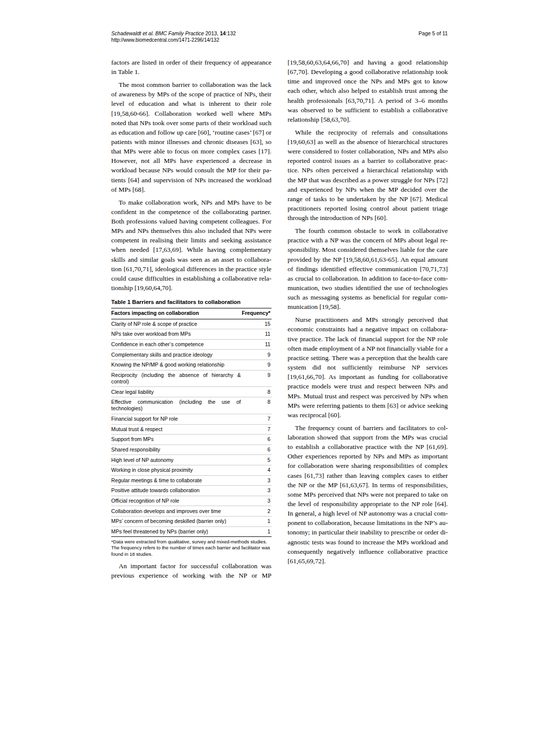Schadewaldt et al. BMC Family Practice 2013, 14:132
http://www.biomedcentral.com/1471-2296/14/132
Page 5 of 11
factors are listed in order of their frequency of appearance in Table 1.
The most common barrier to collaboration was the lack of awareness by MPs of the scope of practice of NPs, their level of education and what is inherent to their role [19,58,60-66]. Collaboration worked well where MPs noted that NPs took over some parts of their workload such as education and follow up care [60], ‘routine cases’ [67] or patients with minor illnesses and chronic diseases [63], so that MPs were able to focus on more complex cases [17]. However, not all MPs have experienced a decrease in workload because NPs would consult the MP for their patients [64] and supervision of NPs increased the workload of MPs [68].
To make collaboration work, NPs and MPs have to be confident in the competence of the collaborating partner. Both professions valued having competent colleagues. For MPs and NPs themselves this also included that NPs were competent in realising their limits and seeking assistance when needed [17,63,69]. While having complementary skills and similar goals was seen as an asset to collaboration [61,70,71], ideological differences in the practice style could cause difficulties in establishing a collaborative relationship [19,60,64,70].
Table 1 Barriers and facilitators to collaboration
| Factors impacting on collaboration | Frequency* |
| --- | --- |
| Clarity of NP role & scope of practice | 15 |
| NPs take over workload from MPs | 11 |
| Confidence in each other’s competence | 11 |
| Complementary skills and practice ideology | 9 |
| Knowing the NP/MP & good working relationship | 9 |
| Reciprocity (including the absence of hierarchy & control) | 9 |
| Clear legal liability | 8 |
| Effective communication (including the use of technologies) | 8 |
| Financial support for NP role | 7 |
| Mutual trust & respect | 7 |
| Support from MPs | 6 |
| Shared responsibility | 6 |
| High level of NP autonomy | 5 |
| Working in close physical proximity | 4 |
| Regular meetings & time to collaborate | 3 |
| Positive attitude towards collaboration | 3 |
| Official recognition of NP role | 3 |
| Collaboration develops and improves over time | 2 |
| MPs’ concern of becoming deskilled (barrier only) | 1 |
| MPs feel threatened by NPs (barrier only) | 1 |
*Data were extracted from qualitative, survey and mixed-methods studies. The frequency refers to the number of times each barrier and facilitator was found in 18 studies.
An important factor for successful collaboration was previous experience of working with the NP or MP [19,58,60,63,64,66,70] and having a good relationship [67,70]. Developing a good collaborative relationship took time and improved once the NPs and MPs got to know each other, which also helped to establish trust among the health professionals [63,70,71]. A period of 3–6 months was observed to be sufficient to establish a collaborative relationship [58,63,70].
While the reciprocity of referrals and consultations [19,60,63] as well as the absence of hierarchical structures were considered to foster collaboration, NPs and MPs also reported control issues as a barrier to collaborative practice. NPs often perceived a hierarchical relationship with the MP that was described as a power struggle for NPs [72] and experienced by NPs when the MP decided over the range of tasks to be undertaken by the NP [67]. Medical practitioners reported losing control about patient triage through the introduction of NPs [60].
The fourth common obstacle to work in collaborative practice with a NP was the concern of MPs about legal responsibility. Most considered themselves liable for the care provided by the NP [19,58,60,61,63-65]. An equal amount of findings identified effective communication [70,71,73] as crucial to collaboration. In addition to face-to-face communication, two studies identified the use of technologies such as messaging systems as beneficial for regular communication [19,58].
Nurse practitioners and MPs strongly perceived that economic constraints had a negative impact on collaborative practice. The lack of financial support for the NP role often made employment of a NP not financially viable for a practice setting. There was a perception that the health care system did not sufficiently reimburse NP services [19,61,66,70]. As important as funding for collaborative practice models were trust and respect between NPs and MPs. Mutual trust and respect was perceived by NPs when MPs were referring patients to them [63] or advice seeking was reciprocal [60].
The frequency count of barriers and facilitators to collaboration showed that support from the MPs was crucial to establish a collaborative practice with the NP [61,69]. Other experiences reported by NPs and MPs as important for collaboration were sharing responsibilities of complex cases [61,73] rather than leaving complex cases to either the NP or the MP [61,63,67]. In terms of responsibilities, some MPs perceived that NPs were not prepared to take on the level of responsibility appropriate to the NP role [64]. In general, a high level of NP autonomy was a crucial component to collaboration, because limitations in the NP’s autonomy; in particular their inability to prescribe or order diagnostic tests was found to increase the MPs workload and consequently negatively influence collaborative practice [61,65,69,72].